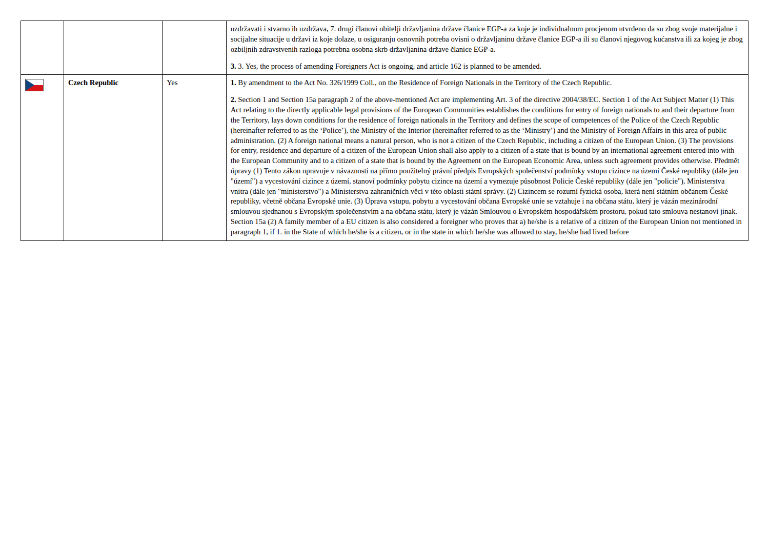| | | | uzdržavati i stvarno ih uzdržava, 7. drugi članovi obitelji državljanina države članice EGP-a za koje je individualnom procjenom utvrđeno da su zbog svoje materijalne i socijalne situacije u državi iz koje dolaze, u osiguranju osnovnih potreba ovisni o državljaninu države članice EGP-a ili su članovi njegovog kućanstva ili za kojeg je zbog ozbiljnih zdravstvenih razloga potrebna osobna skrb državljanina države članice EGP-a. 3. 3. Yes, the process of amending Foreigners Act is ongoing, and article 162 is planned to be amended. |
| | Czech Republic | Yes | 1. By amendment to the Act No. 326/1999 Coll., on the Residence of Foreign Nationals in the Territory of the Czech Republic. 2. Section 1 and Section 15a paragraph 2 of the above-mentioned Act are implementing Art. 3 of the directive 2004/38/EC. Section 1 of the Act Subject Matter (1) This Act relating to the directly applicable legal provisions of the European Communities establishes the conditions for entry of foreign nationals to and their departure from the Territory, lays down conditions for the residence of foreign nationals in the Territory and defines the scope of competences of the Police of the Czech Republic (hereinafter referred to as the ‘Police’), the Ministry of the Interior (hereinafter referred to as the ‘Ministry’) and the Ministry of Foreign Affairs in this area of public administration. (2) A foreign national means a natural person, who is not a citizen of the Czech Republic, including a citizen of the European Union. (3) The provisions for entry, residence and departure of a citizen of the European Union shall also apply to a citizen of a state that is bound by an international agreement entered into with the European Community and to a citizen of a state that is bound by the Agreement on the European Economic Area, unless such agreement provides otherwise. Předmět úpravy (1) Tento zákon upravuje v návaznosti na přímo použitelný právní předpis Evropských společenství podmínky vstupu cizince na území České republiky (dále jen "území") a vycestování cizince z území, stanoví podmínky pobytu cizince na území a vymezuje působnost Policie České republiky (dále jen "policie"), Ministerstva vnitra (dále jen "ministerstvo") a Ministerstva zahraničních věcí v této oblasti státní správy. (2) Cizincem se rozumí fyzická osoba, která není státním občanem České republiky, včetně občana Evropské unie. (3) Úprava vstupu, pobytu a vycestování občana Evropské unie se vztahuje i na občana státu, který je vázán mezinárodní smlouvou sjednanou s Evropským společenstvím a na občana státu, který je vázán Smlouvou o Evropském hospodářském prostoru, pokud tato smlouva nestanoví jinak. Section 15a (2) A family member of a EU citizen is also considered a foreigner who proves that a) he/she is a relative of a citizen of the European Union not mentioned in paragraph 1, if 1. in the State of which he/she is a citizen, or in the state in which he/she was allowed to stay, he/she had lived before |